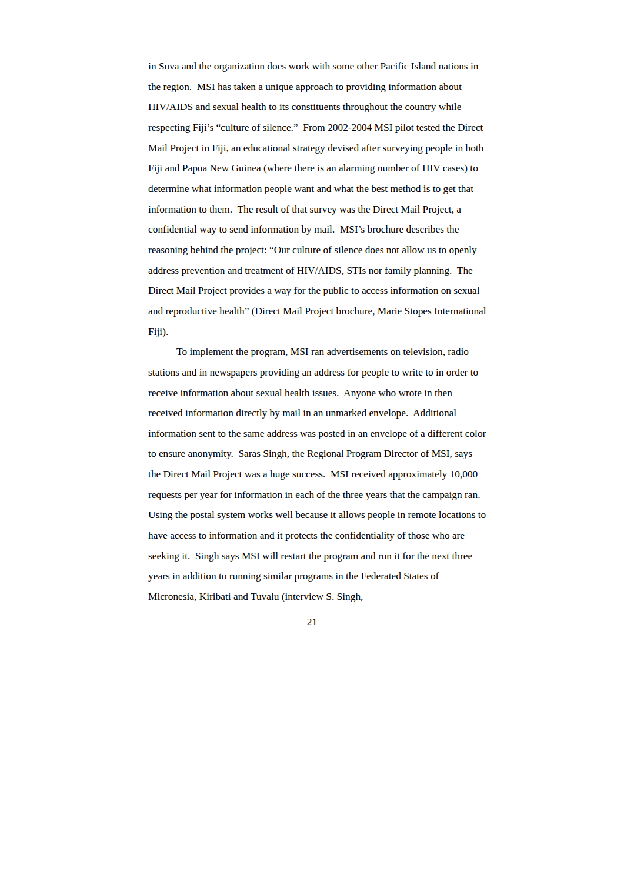in Suva and the organization does work with some other Pacific Island nations in the region. MSI has taken a unique approach to providing information about HIV/AIDS and sexual health to its constituents throughout the country while respecting Fiji’s “culture of silence.” From 2002-2004 MSI pilot tested the Direct Mail Project in Fiji, an educational strategy devised after surveying people in both Fiji and Papua New Guinea (where there is an alarming number of HIV cases) to determine what information people want and what the best method is to get that information to them. The result of that survey was the Direct Mail Project, a confidential way to send information by mail. MSI’s brochure describes the reasoning behind the project: “Our culture of silence does not allow us to openly address prevention and treatment of HIV/AIDS, STIs nor family planning. The Direct Mail Project provides a way for the public to access information on sexual and reproductive health” (Direct Mail Project brochure, Marie Stopes International Fiji).
To implement the program, MSI ran advertisements on television, radio stations and in newspapers providing an address for people to write to in order to receive information about sexual health issues. Anyone who wrote in then received information directly by mail in an unmarked envelope. Additional information sent to the same address was posted in an envelope of a different color to ensure anonymity. Saras Singh, the Regional Program Director of MSI, says the Direct Mail Project was a huge success. MSI received approximately 10,000 requests per year for information in each of the three years that the campaign ran. Using the postal system works well because it allows people in remote locations to have access to information and it protects the confidentiality of those who are seeking it. Singh says MSI will restart the program and run it for the next three years in addition to running similar programs in the Federated States of Micronesia, Kiribati and Tuvalu (interview S. Singh,
21